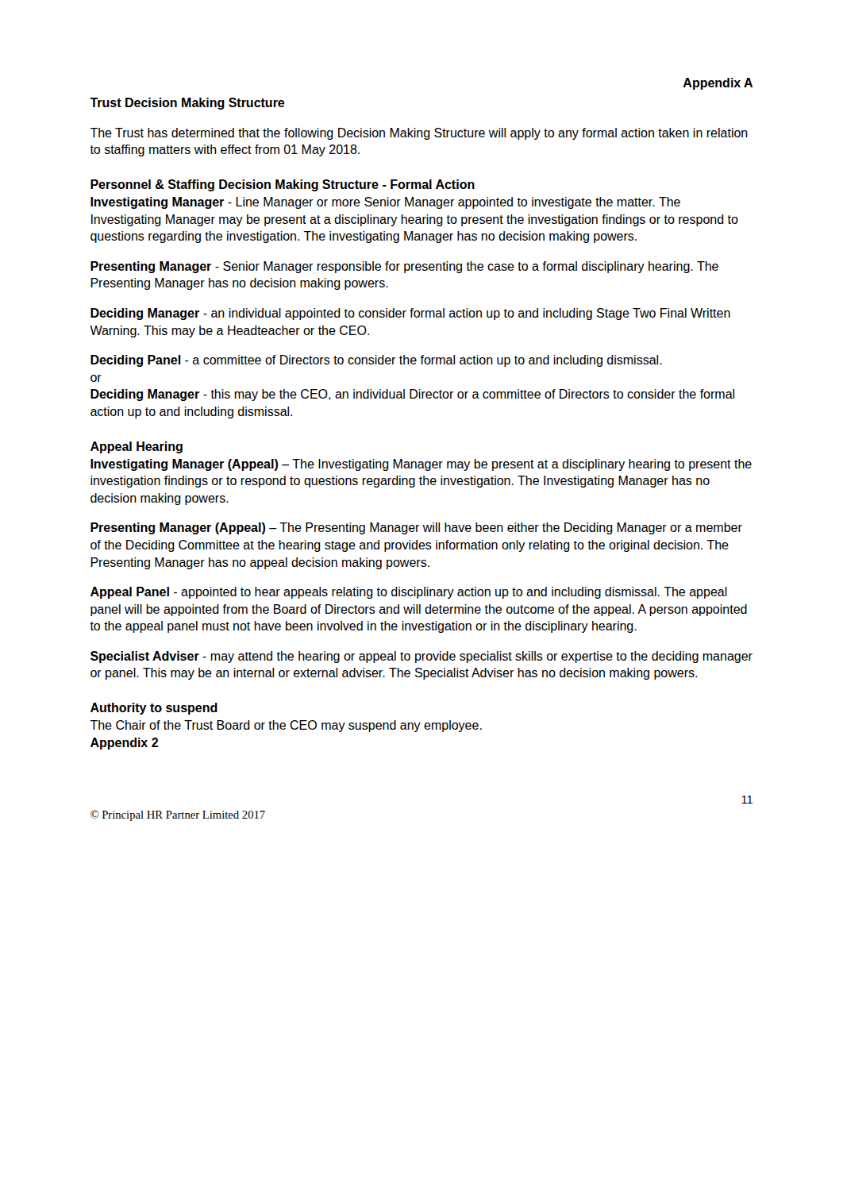Appendix A
Trust Decision Making Structure
The Trust has determined that the following Decision Making Structure will apply to any formal action taken in relation to staffing matters with effect from 01 May 2018.
Personnel & Staffing Decision Making Structure - Formal Action
Investigating Manager - Line Manager or more Senior Manager appointed to investigate the matter. The Investigating Manager may be present at a disciplinary hearing to present the investigation findings or to respond to questions regarding the investigation. The investigating Manager has no decision making powers.
Presenting Manager - Senior Manager responsible for presenting the case to a formal disciplinary hearing. The Presenting Manager has no decision making powers.
Deciding Manager - an individual appointed to consider formal action up to and including Stage Two Final Written Warning. This may be a Headteacher or the CEO.
Deciding Panel - a committee of Directors to consider the formal action up to and including dismissal.
or
Deciding Manager - this may be the CEO, an individual Director or a committee of Directors to consider the formal action up to and including dismissal.
Appeal Hearing
Investigating Manager (Appeal) – The Investigating Manager may be present at a disciplinary hearing to present the investigation findings or to respond to questions regarding the investigation. The Investigating Manager has no decision making powers.
Presenting Manager (Appeal) – The Presenting Manager will have been either the Deciding Manager or a member of the Deciding Committee at the hearing stage and provides information only relating to the original decision. The Presenting Manager has no appeal decision making powers.
Appeal Panel - appointed to hear appeals relating to disciplinary action up to and including dismissal. The appeal panel will be appointed from the Board of Directors and will determine the outcome of the appeal. A person appointed to the appeal panel must not have been involved in the investigation or in the disciplinary hearing.
Specialist Adviser - may attend the hearing or appeal to provide specialist skills or expertise to the deciding manager or panel. This may be an internal or external adviser. The Specialist Adviser has no decision making powers.
Authority to suspend
The Chair of the Trust Board or the CEO may suspend any employee.
Appendix 2
11
© Principal HR Partner Limited 2017